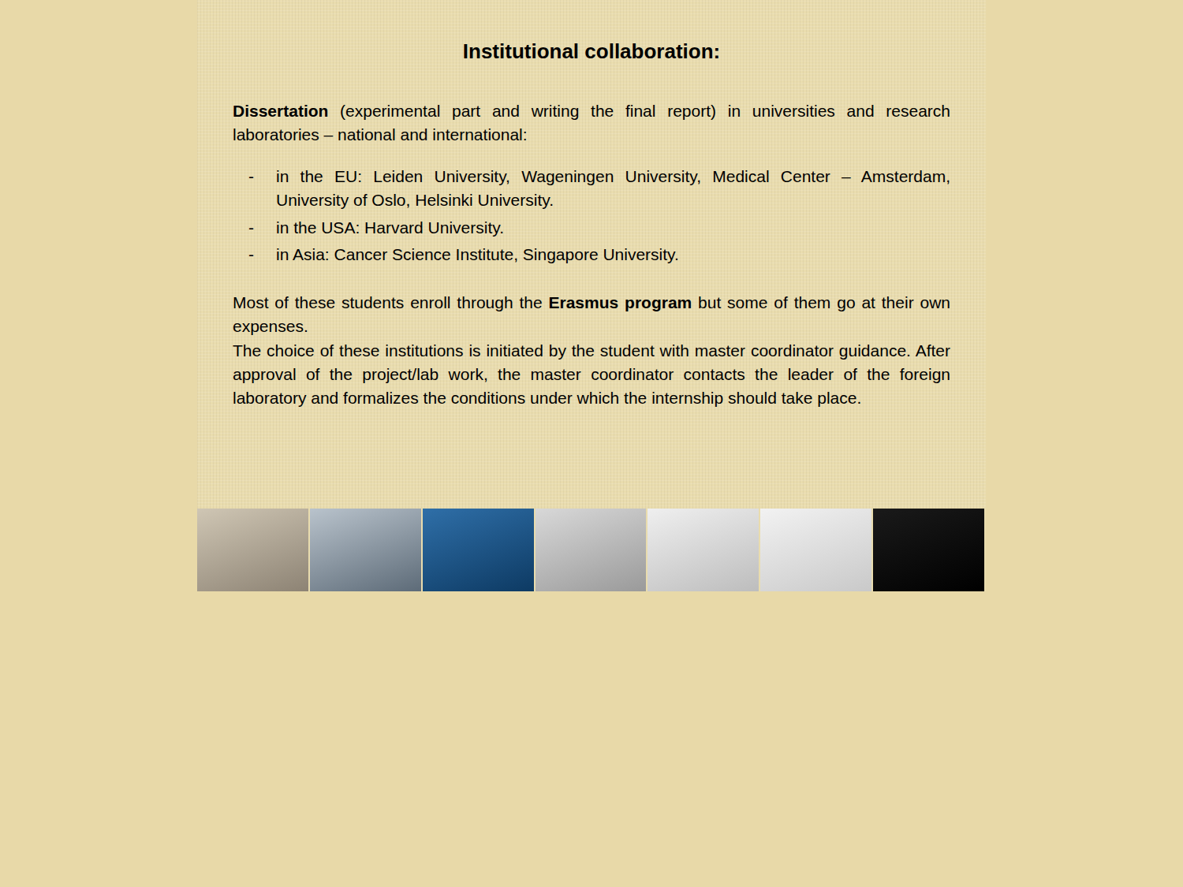Institutional collaboration:
Dissertation (experimental part and writing the final report) in universities and research laboratories – national and international:
in the EU: Leiden University, Wageningen University, Medical Center – Amsterdam, University of Oslo, Helsinki University.
in the USA: Harvard University.
in Asia: Cancer Science Institute, Singapore University.
Most of these students enroll through the Erasmus program but some of them go at their own expenses.
The choice of these institutions is initiated by the student with master coordinator guidance. After approval of the project/lab work, the master coordinator contacts the leader of the foreign laboratory and formalizes the conditions under which the internship should take place.